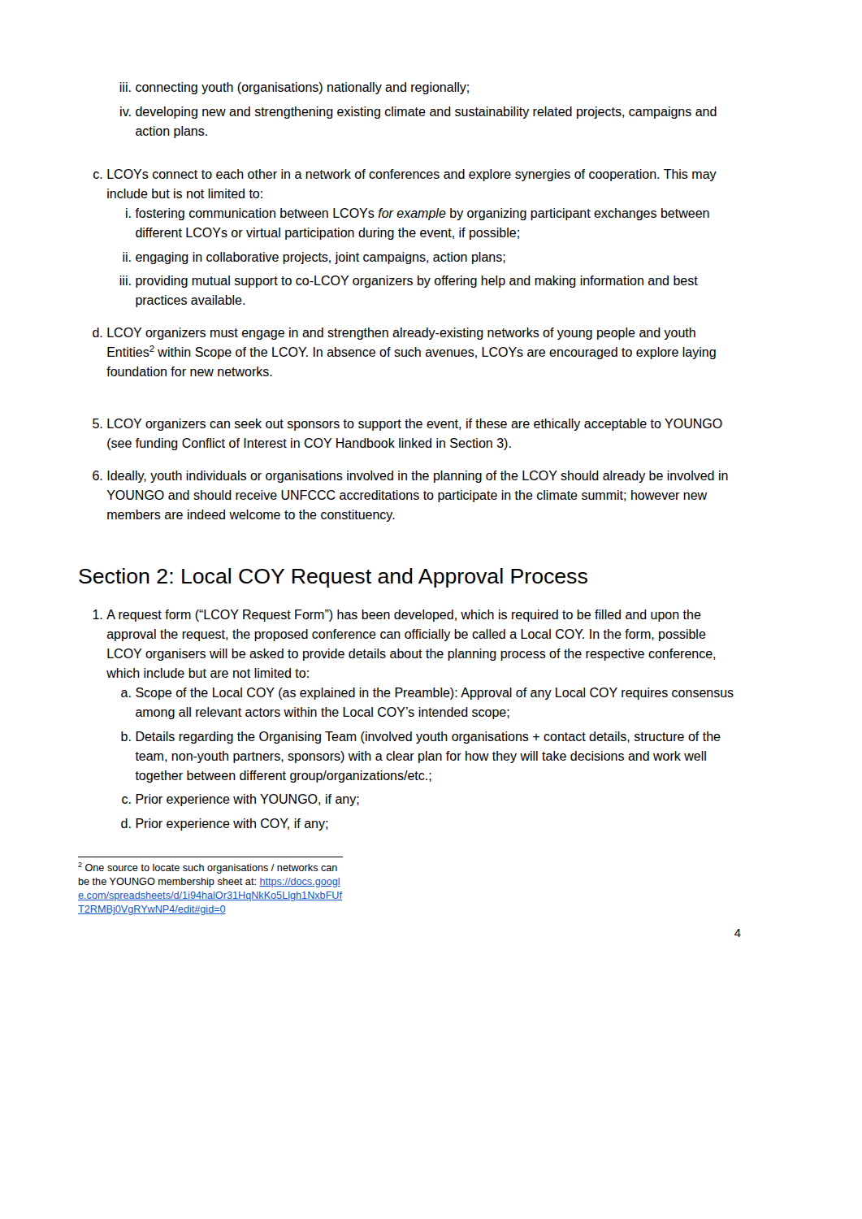connecting youth (organisations) nationally and regionally;
developing new and strengthening existing climate and sustainability related projects, campaigns and action plans.
LCOYs connect to each other in a network of conferences and explore synergies of cooperation. This may include but is not limited to:
fostering communication between LCOYs for example by organizing participant exchanges between different LCOYs or virtual participation during the event, if possible;
engaging in collaborative projects, joint campaigns, action plans;
providing mutual support to co-LCOY organizers by offering help and making information and best practices available.
LCOY organizers must engage in and strengthen already-existing networks of young people and youth Entities2 within Scope of the LCOY. In absence of such avenues, LCOYs are encouraged to explore laying foundation for new networks.
LCOY organizers can seek out sponsors to support the event, if these are ethically acceptable to YOUNGO (see funding Conflict of Interest in COY Handbook linked in Section 3).
Ideally, youth individuals or organisations involved in the planning of the LCOY should already be involved in YOUNGO and should receive UNFCCC accreditations to participate in the climate summit; however new members are indeed welcome to the constituency.
Section 2: Local COY Request and Approval Process
A request form (“LCOY Request Form”) has been developed, which is required to be filled and upon the approval the request, the proposed conference can officially be called a Local COY. In the form, possible LCOY organisers will be asked to provide details about the planning process of the respective conference, which include but are not limited to:
Scope of the Local COY (as explained in the Preamble): Approval of any Local COY requires consensus among all relevant actors within the Local COY’s intended scope;
Details regarding the Organising Team (involved youth organisations + contact details, structure of the team, non-youth partners, sponsors) with a clear plan for how they will take decisions and work well together between different group/organizations/etc.;
Prior experience with YOUNGO, if any;
Prior experience with COY, if any;
2 One source to locate such organisations / networks can be the YOUNGO membership sheet at: https://docs.google.com/spreadsheets/d/1i94halOr31HqNkKo5Llgh1NxbFUfT2RMBj0VgRYwNP4/edit#gid=0
4